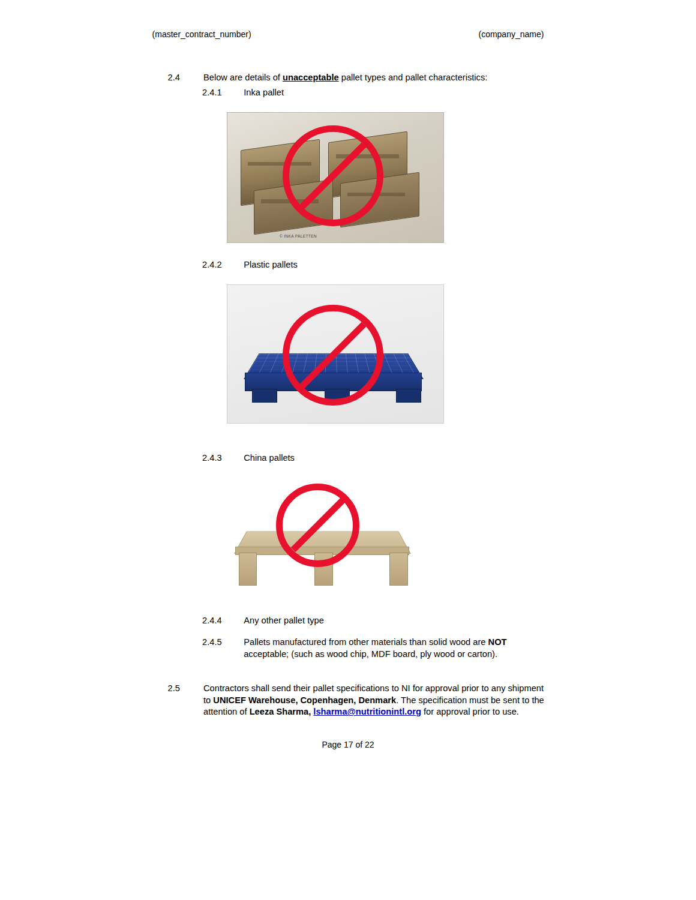(master_contract_number) (company_name)
2.4
Below are details of unacceptable pallet types and pallet characteristics:
2.4.1
Inka pallet
© INKA PALETTEN
2.4.2
Plastic pallets
2.4.3
China pallets
2.4.4
Any other pallet type
2.4.5
Pallets manufactured from other materials than solid wood are NOT acceptable; (such as wood chip, MDF board, ply wood or carton).
2.5
Contractors shall send their pallet specifications to NI for approval prior to any shipment to UNICEF Warehouse, Copenhagen, Denmark. The specification must be sent to the attention of Leeza Sharma, lsharma@nutritionintl.org for approval prior to use.
Page 17 of 22